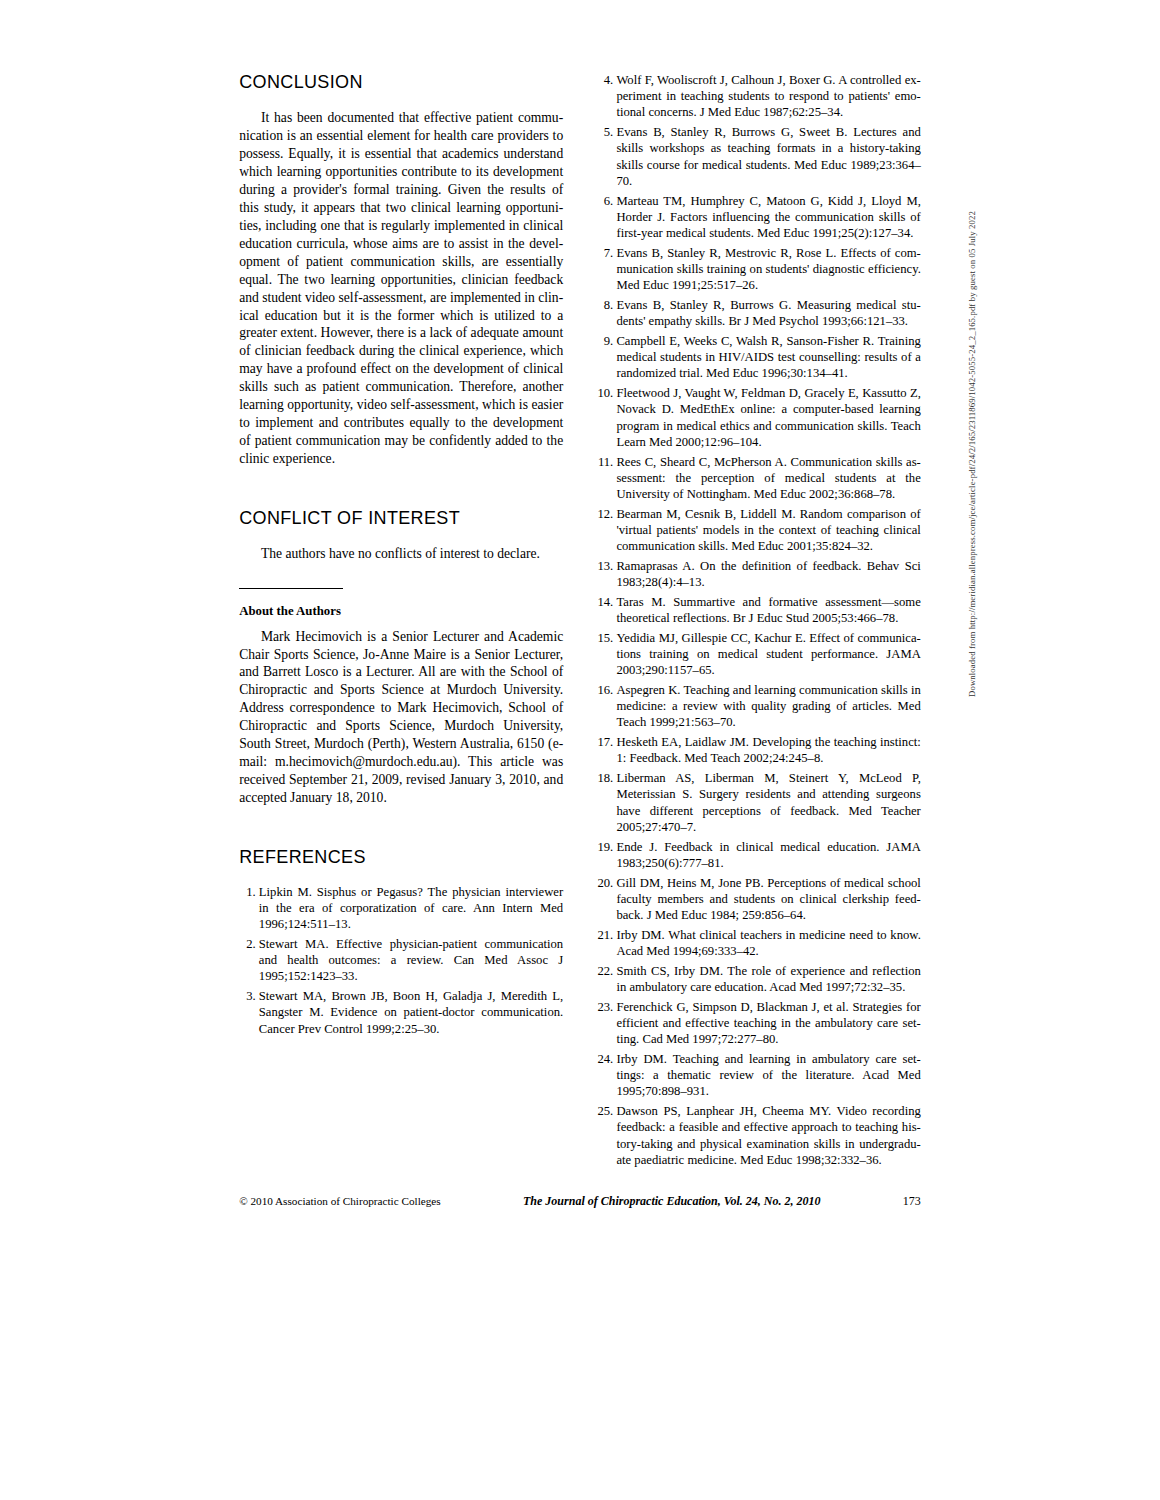Downloaded from http://meridian.allenpress.com/jce/article-pdf/24/2/165/2311869/1042-5055-24_2_165.pdf by guest on 05 July 2022
CONCLUSION
It has been documented that effective patient communication is an essential element for health care providers to possess. Equally, it is essential that academics understand which learning opportunities contribute to its development during a provider's formal training. Given the results of this study, it appears that two clinical learning opportunities, including one that is regularly implemented in clinical education curricula, whose aims are to assist in the development of patient communication skills, are essentially equal. The two learning opportunities, clinician feedback and student video self-assessment, are implemented in clinical education but it is the former which is utilized to a greater extent. However, there is a lack of adequate amount of clinician feedback during the clinical experience, which may have a profound effect on the development of clinical skills such as patient communication. Therefore, another learning opportunity, video self-assessment, which is easier to implement and contributes equally to the development of patient communication may be confidently added to the clinic experience.
CONFLICT OF INTEREST
The authors have no conflicts of interest to declare.
About the Authors
Mark Hecimovich is a Senior Lecturer and Academic Chair Sports Science, Jo-Anne Maire is a Senior Lecturer, and Barrett Losco is a Lecturer. All are with the School of Chiropractic and Sports Science at Murdoch University. Address correspondence to Mark Hecimovich, School of Chiropractic and Sports Science, Murdoch University, South Street, Murdoch (Perth), Western Australia, 6150 (e-mail: m.hecimovich@murdoch.edu.au). This article was received September 21, 2009, revised January 3, 2010, and accepted January 18, 2010.
REFERENCES
Lipkin M. Sisphus or Pegasus? The physician interviewer in the era of corporatization of care. Ann Intern Med 1996;124:511–13.
Stewart MA. Effective physician-patient communication and health outcomes: a review. Can Med Assoc J 1995;152:1423–33.
Stewart MA, Brown JB, Boon H, Galadja J, Meredith L, Sangster M. Evidence on patient-doctor communication. Cancer Prev Control 1999;2:25–30.
Wolf F, Wooliscroft J, Calhoun J, Boxer G. A controlled experiment in teaching students to respond to patients' emotional concerns. J Med Educ 1987;62:25–34.
Evans B, Stanley R, Burrows G, Sweet B. Lectures and skills workshops as teaching formats in a history-taking skills course for medical students. Med Educ 1989;23:364–70.
Marteau TM, Humphrey C, Matoon G, Kidd J, Lloyd M, Horder J. Factors influencing the communication skills of first-year medical students. Med Educ 1991;25(2):127–34.
Evans B, Stanley R, Mestrovic R, Rose L. Effects of communication skills training on students' diagnostic efficiency. Med Educ 1991;25:517–26.
Evans B, Stanley R, Burrows G. Measuring medical students' empathy skills. Br J Med Psychol 1993;66:121–33.
Campbell E, Weeks C, Walsh R, Sanson-Fisher R. Training medical students in HIV/AIDS test counselling: results of a randomized trial. Med Educ 1996;30:134–41.
Fleetwood J, Vaught W, Feldman D, Gracely E, Kassutto Z, Novack D. MedEthEx online: a computer-based learning program in medical ethics and communication skills. Teach Learn Med 2000;12:96–104.
Rees C, Sheard C, McPherson A. Communication skills assessment: the perception of medical students at the University of Nottingham. Med Educ 2002;36:868–78.
Bearman M, Cesnik B, Liddell M. Random comparison of 'virtual patients' models in the context of teaching clinical communication skills. Med Educ 2001;35:824–32.
Ramaprasas A. On the definition of feedback. Behav Sci 1983;28(4):4–13.
Taras M. Summartive and formative assessment—some theoretical reflections. Br J Educ Stud 2005;53:466–78.
Yedidia MJ, Gillespie CC, Kachur E. Effect of communications training on medical student performance. JAMA 2003;290:1157–65.
Aspegren K. Teaching and learning communication skills in medicine: a review with quality grading of articles. Med Teach 1999;21:563–70.
Hesketh EA, Laidlaw JM. Developing the teaching instinct: 1: Feedback. Med Teach 2002;24:245–8.
Liberman AS, Liberman M, Steinert Y, McLeod P, Meterissian S. Surgery residents and attending surgeons have different perceptions of feedback. Med Teacher 2005;27:470–7.
Ende J. Feedback in clinical medical education. JAMA 1983;250(6):777–81.
Gill DM, Heins M, Jone PB. Perceptions of medical school faculty members and students on clinical clerkship feedback. J Med Educ 1984; 259:856–64.
Irby DM. What clinical teachers in medicine need to know. Acad Med 1994;69:333–42.
Smith CS, Irby DM. The role of experience and reflection in ambulatory care education. Acad Med 1997;72:32–35.
Ferenchick G, Simpson D, Blackman J, et al. Strategies for efficient and effective teaching in the ambulatory care setting. Cad Med 1997;72:277–80.
Irby DM. Teaching and learning in ambulatory care settings: a thematic review of the literature. Acad Med 1995;70:898–931.
Dawson PS, Lanphear JH, Cheema MY. Video recording feedback: a feasible and effective approach to teaching history-taking and physical examination skills in undergraduate paediatric medicine. Med Educ 1998;32:332–36.
© 2010 Association of Chiropractic Colleges
The Journal of Chiropractic Education, Vol. 24, No. 2, 2010
173